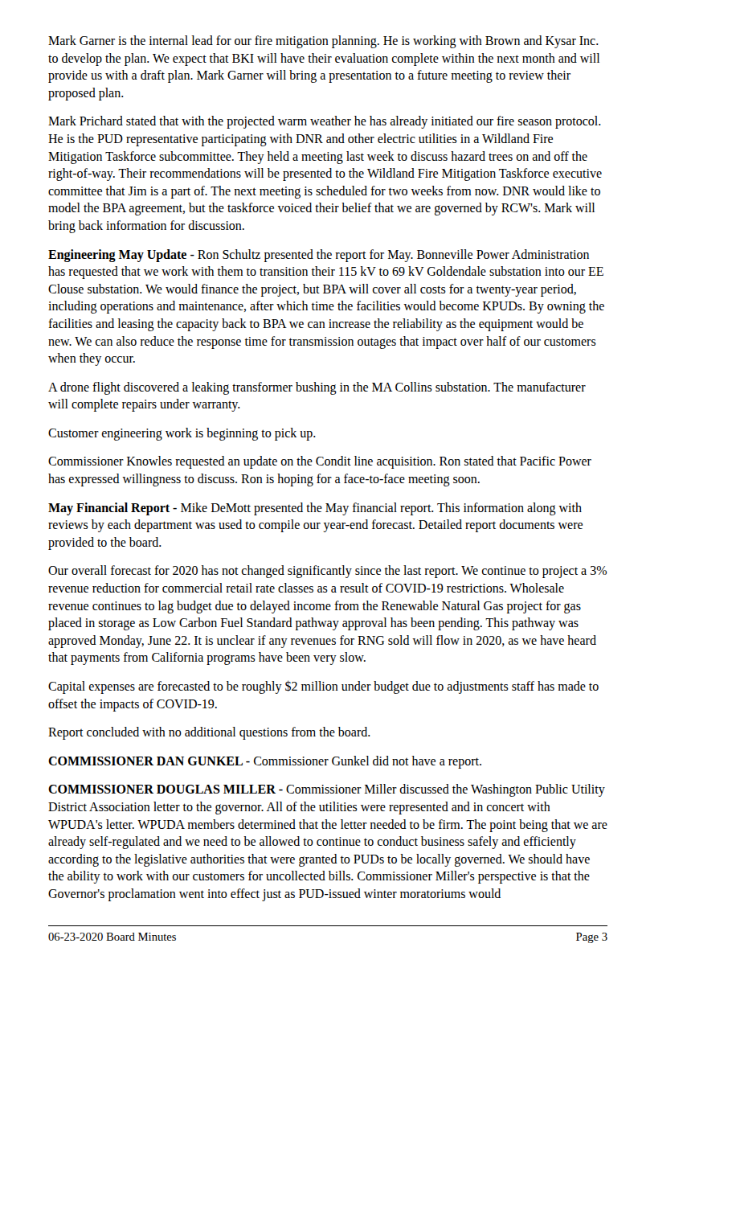Mark Garner is the internal lead for our fire mitigation planning. He is working with Brown and Kysar Inc. to develop the plan. We expect that BKI will have their evaluation complete within the next month and will provide us with a draft plan. Mark Garner will bring a presentation to a future meeting to review their proposed plan.
Mark Prichard stated that with the projected warm weather he has already initiated our fire season protocol. He is the PUD representative participating with DNR and other electric utilities in a Wildland Fire Mitigation Taskforce subcommittee. They held a meeting last week to discuss hazard trees on and off the right-of-way. Their recommendations will be presented to the Wildland Fire Mitigation Taskforce executive committee that Jim is a part of. The next meeting is scheduled for two weeks from now. DNR would like to model the BPA agreement, but the taskforce voiced their belief that we are governed by RCW's. Mark will bring back information for discussion.
Engineering May Update - Ron Schultz presented the report for May. Bonneville Power Administration has requested that we work with them to transition their 115 kV to 69 kV Goldendale substation into our EE Clouse substation. We would finance the project, but BPA will cover all costs for a twenty-year period, including operations and maintenance, after which time the facilities would become KPUDs. By owning the facilities and leasing the capacity back to BPA we can increase the reliability as the equipment would be new. We can also reduce the response time for transmission outages that impact over half of our customers when they occur.
A drone flight discovered a leaking transformer bushing in the MA Collins substation. The manufacturer will complete repairs under warranty.
Customer engineering work is beginning to pick up.
Commissioner Knowles requested an update on the Condit line acquisition. Ron stated that Pacific Power has expressed willingness to discuss. Ron is hoping for a face-to-face meeting soon.
May Financial Report - Mike DeMott presented the May financial report. This information along with reviews by each department was used to compile our year-end forecast. Detailed report documents were provided to the board.
Our overall forecast for 2020 has not changed significantly since the last report. We continue to project a 3% revenue reduction for commercial retail rate classes as a result of COVID-19 restrictions. Wholesale revenue continues to lag budget due to delayed income from the Renewable Natural Gas project for gas placed in storage as Low Carbon Fuel Standard pathway approval has been pending. This pathway was approved Monday, June 22. It is unclear if any revenues for RNG sold will flow in 2020, as we have heard that payments from California programs have been very slow.
Capital expenses are forecasted to be roughly $2 million under budget due to adjustments staff has made to offset the impacts of COVID-19.
Report concluded with no additional questions from the board.
COMMISSIONER DAN GUNKEL - Commissioner Gunkel did not have a report.
COMMISSIONER DOUGLAS MILLER - Commissioner Miller discussed the Washington Public Utility District Association letter to the governor. All of the utilities were represented and in concert with WPUDA's letter. WPUDA members determined that the letter needed to be firm. The point being that we are already self-regulated and we need to be allowed to continue to conduct business safely and efficiently according to the legislative authorities that were granted to PUDs to be locally governed. We should have the ability to work with our customers for uncollected bills. Commissioner Miller's perspective is that the Governor's proclamation went into effect just as PUD-issued winter moratoriums would
06-23-2020 Board Minutes Page 3